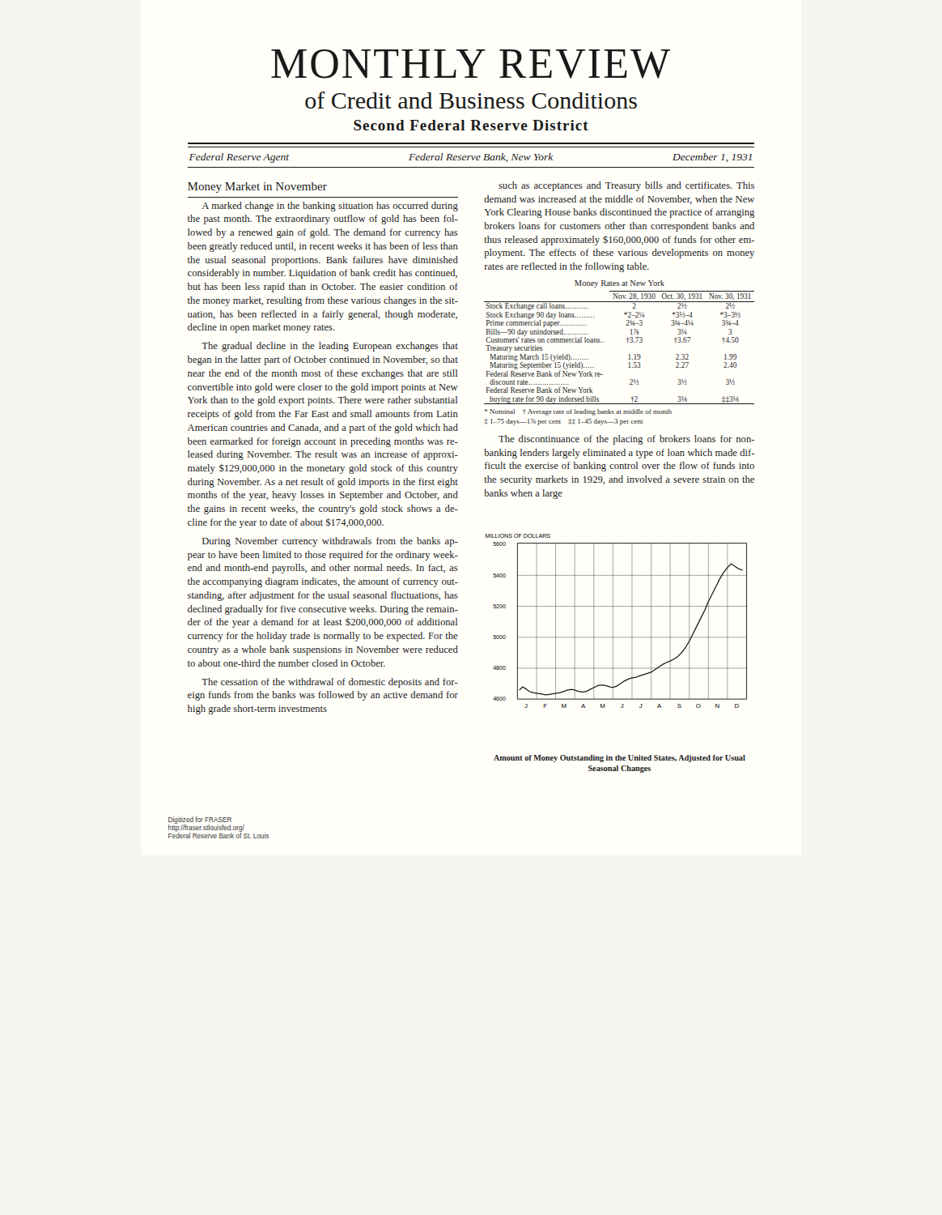MONTHLY REVIEW
of Credit and Business Conditions
Second Federal Reserve District
Federal Reserve Agent Federal Reserve Bank, New York December 1, 1931
Money Market in November
A marked change in the banking situation has occurred during the past month. The extraordinary outflow of gold has been followed by a renewed gain of gold. The demand for currency has been greatly reduced until, in recent weeks it has been of less than the usual seasonal proportions. Bank failures have diminished considerably in number. Liquidation of bank credit has continued, but has been less rapid than in October. The easier condition of the money market, resulting from these various changes in the situation, has been reflected in a fairly general, though moderate, decline in open market money rates.
The gradual decline in the leading European exchanges that began in the latter part of October continued in November, so that near the end of the month most of these exchanges that are still convertible into gold were closer to the gold import points at New York than to the gold export points. There were rather substantial receipts of gold from the Far East and small amounts from Latin American countries and Canada, and a part of the gold which had been earmarked for foreign account in preceding months was released during November. The result was an increase of approximately $129,000,000 in the monetary gold stock of this country during November. As a net result of gold imports in the first eight months of the year, heavy losses in September and October, and the gains in recent weeks, the country's gold stock shows a decline for the year to date of about $174,000,000.
During November currency withdrawals from the banks appear to have been limited to those required for the ordinary week-end and month-end payrolls, and other normal needs. In fact, as the accompanying diagram indicates, the amount of currency outstanding, after adjustment for the usual seasonal fluctuations, has declined gradually for five consecutive weeks. During the remainder of the year a demand for at least $200,000,000 of additional currency for the holiday trade is normally to be expected. For the country as a whole bank suspensions in November were reduced to about one-third the number closed in October.
The cessation of the withdrawal of domestic deposits and foreign funds from the banks was followed by an active demand for high grade short-term investments
such as acceptances and Treasury bills and certificates. This demand was increased at the middle of November, when the New York Clearing House banks discontinued the practice of arranging brokers loans for customers other than correspondent banks and thus released approximately $160,000,000 of funds for other employment. The effects of these various developments on money rates are reflected in the following table.
Money Rates at New York
| | Nov. 28, 1930 | Oct. 30, 1931 | Nov. 30, 1931 |
| --- | --- | --- | --- |
| Stock Exchange call loans .......... | 2 | 2½ | 2½ |
| Stock Exchange 90 day loans ......... | *2–2¼ | *3½–4 | *3–3½ |
| Prime commercial paper ............ | 2¾–3 | 3¾–4¼ | 3¾–4 |
| Bills—90 day unindorsed ........... | 1⅞ | 3¼ | 3 |
| Customers' rates on commercial loans .. | †3.73 | †3.67 | †4.50 |
| Treasury securities | | | |
| Maturing March 15 (yield) ........ | 1.19 | 2.32 | 1.99 |
| Maturing September 15 (yield) ..... | 1.53 | 2.27 | 2.40 |
| Federal Reserve Bank of New York re- | | | |
| discount rate .................. | 2½ | 3½ | 3½ |
| Federal Reserve Bank of New York | | | |
| buying rate for 90 day indorsed bills | †2 | 3⅛ | ‡‡3⅛ |
* Nominal † Average rate of leading banks at middle of month
‡ 1–75 days—1⅞ per cent ‡‡ 1–45 days—3 per cent
The discontinuance of the placing of brokers loans for non-banking lenders largely eliminated a type of loan which made difficult the exercise of banking control over the flow of funds into the security markets in 1929, and involved a severe strain on the banks when a large
MILLIONS OF DOLLARS 5600 5400 5200 5000 4800 4600 J F M A M J J A S O N D
Amount of Money Outstanding in the United States, Adjusted for Usual Seasonal Changes
Digitized for FRASER
http://fraser.stlouisfed.org/
Federal Reserve Bank of St. Louis